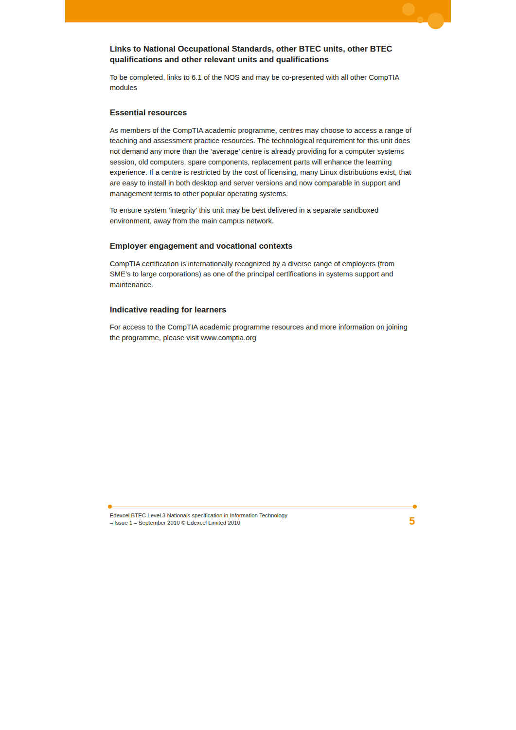Links to National Occupational Standards, other BTEC units, other BTEC qualifications and other relevant units and qualifications
To be completed, links to 6.1 of the NOS and may be co-presented with all other CompTIA modules
Essential resources
As members of the CompTIA academic programme, centres may choose to access a range of teaching and assessment practice resources. The technological requirement for this unit does not demand any more than the ‘average’ centre is already providing for a computer systems session, old computers, spare components, replacement parts will enhance the learning experience. If a centre is restricted by the cost of licensing, many Linux distributions exist, that are easy to install in both desktop and server versions and now comparable in support and management terms to other popular operating systems.
To ensure system ‘integrity’ this unit may be best delivered in a separate sandboxed environment, away from the main campus network.
Employer engagement and vocational contexts
CompTIA certification is internationally recognized by a diverse range of employers (from SME’s to large corporations) as one of the principal certifications in systems support and maintenance.
Indicative reading for learners
For access to the CompTIA academic programme resources and more information on joining the programme, please visit www.comptia.org
Edexcel BTEC Level 3 Nationals specification in Information Technology
– Issue 1 – September 2010 © Edexcel Limited 2010
5